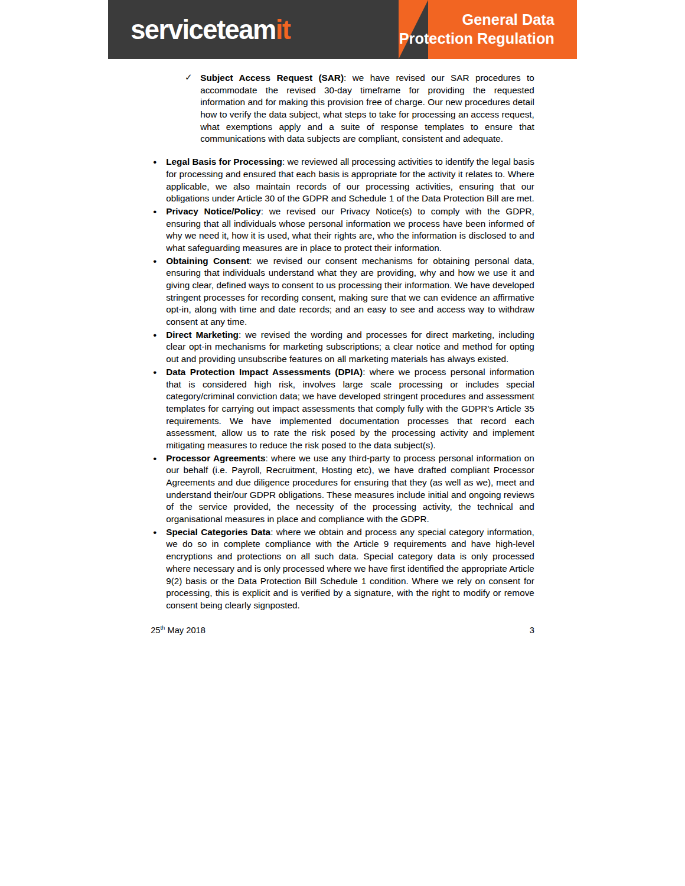serviceteamit
General Data
Protection Regulation
✓
Subject Access Request (SAR): we have revised our SAR procedures to accommodate the revised 30-day timeframe for providing the requested information and for making this provision free of charge. Our new procedures detail how to verify the data subject, what steps to take for processing an access request, what exemptions apply and a suite of response templates to ensure that communications with data subjects are compliant, consistent and adequate.
Legal Basis for Processing: we reviewed all processing activities to identify the legal basis for processing and ensured that each basis is appropriate for the activity it relates to. Where applicable, we also maintain records of our processing activities, ensuring that our obligations under Article 30 of the GDPR and Schedule 1 of the Data Protection Bill are met.
Privacy Notice/Policy: we revised our Privacy Notice(s) to comply with the GDPR, ensuring that all individuals whose personal information we process have been informed of why we need it, how it is used, what their rights are, who the information is disclosed to and what safeguarding measures are in place to protect their information.
Obtaining Consent: we revised our consent mechanisms for obtaining personal data, ensuring that individuals understand what they are providing, why and how we use it and giving clear, defined ways to consent to us processing their information. We have developed stringent processes for recording consent, making sure that we can evidence an affirmative opt-in, along with time and date records; and an easy to see and access way to withdraw consent at any time.
Direct Marketing: we revised the wording and processes for direct marketing, including clear opt-in mechanisms for marketing subscriptions; a clear notice and method for opting out and providing unsubscribe features on all marketing materials has always existed.
Data Protection Impact Assessments (DPIA): where we process personal information that is considered high risk, involves large scale processing or includes special category/criminal conviction data; we have developed stringent procedures and assessment templates for carrying out impact assessments that comply fully with the GDPR’s Article 35 requirements. We have implemented documentation processes that record each assessment, allow us to rate the risk posed by the processing activity and implement mitigating measures to reduce the risk posed to the data subject(s).
Processor Agreements: where we use any third-party to process personal information on our behalf (i.e. Payroll, Recruitment, Hosting etc), we have drafted compliant Processor Agreements and due diligence procedures for ensuring that they (as well as we), meet and understand their/our GDPR obligations. These measures include initial and ongoing reviews of the service provided, the necessity of the processing activity, the technical and organisational measures in place and compliance with the GDPR.
Special Categories Data: where we obtain and process any special category information, we do so in complete compliance with the Article 9 requirements and have high-level encryptions and protections on all such data. Special category data is only processed where necessary and is only processed where we have first identified the appropriate Article 9(2) basis or the Data Protection Bill Schedule 1 condition. Where we rely on consent for processing, this is explicit and is verified by a signature, with the right to modify or remove consent being clearly signposted.
25th May 2018
3